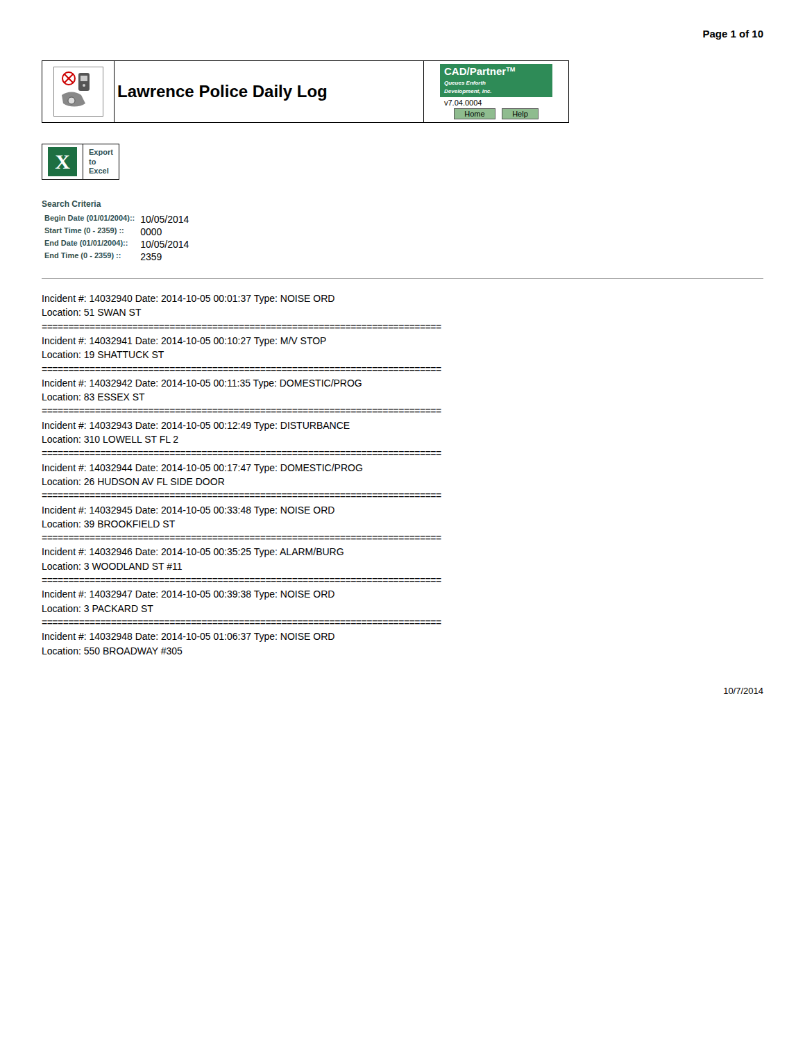Page 1 of 10
| | Lawrence Police Daily Log | CAD/Partner TM Queues Enforth Development, Inc. v7.04.0004 Home Help |
| X | Export to Excel |
Search Criteria
| Begin Date (01/01/2004):: | 10/05/2014 |
| Start Time (0 - 2359) :: | 0000 |
| End Date (01/01/2004):: | 10/05/2014 |
| End Time (0 - 2359) :: | 2359 |
Incident #: 14032940 Date: 2014-10-05 00:01:37 Type: NOISE ORD
Location: 51 SWAN ST
===========================================================================
Incident #: 14032941 Date: 2014-10-05 00:10:27 Type: M/V STOP
Location: 19 SHATTUCK ST
===========================================================================
Incident #: 14032942 Date: 2014-10-05 00:11:35 Type: DOMESTIC/PROG
Location: 83 ESSEX ST
===========================================================================
Incident #: 14032943 Date: 2014-10-05 00:12:49 Type: DISTURBANCE
Location: 310 LOWELL ST FL 2
===========================================================================
Incident #: 14032944 Date: 2014-10-05 00:17:47 Type: DOMESTIC/PROG
Location: 26 HUDSON AV FL SIDE DOOR
===========================================================================
Incident #: 14032945 Date: 2014-10-05 00:33:48 Type: NOISE ORD
Location: 39 BROOKFIELD ST
===========================================================================
Incident #: 14032946 Date: 2014-10-05 00:35:25 Type: ALARM/BURG
Location: 3 WOODLAND ST #11
===========================================================================
Incident #: 14032947 Date: 2014-10-05 00:39:38 Type: NOISE ORD
Location: 3 PACKARD ST
===========================================================================
Incident #: 14032948 Date: 2014-10-05 01:06:37 Type: NOISE ORD
Location: 550 BROADWAY #305
10/7/2014